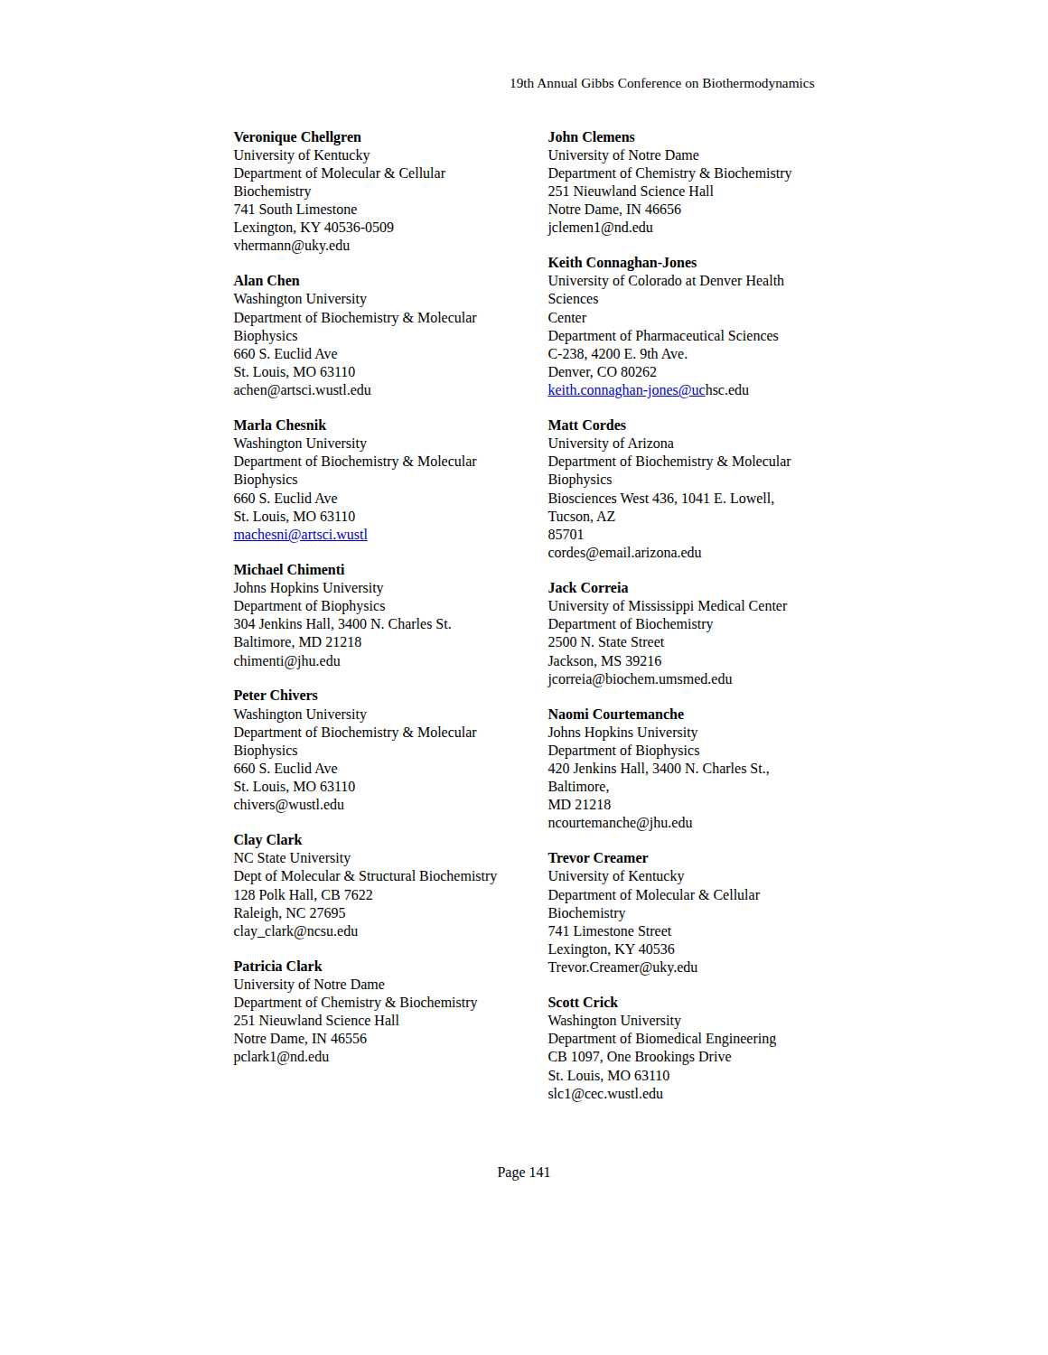19th Annual Gibbs Conference on Biothermodynamics
Veronique Chellgren
University of Kentucky
Department of Molecular & Cellular Biochemistry
741 South Limestone
Lexington, KY 40536-0509
vhermann@uky.edu
Alan Chen
Washington University
Department of Biochemistry & Molecular
Biophysics
660 S. Euclid Ave
St. Louis, MO 63110
achen@artsci.wustl.edu
Marla Chesnik
Washington University
Department of Biochemistry & Molecular
Biophysics
660 S. Euclid Ave
St. Louis, MO 63110
machesni@artsci.wustl
Michael Chimenti
Johns Hopkins University
Department of Biophysics
304 Jenkins Hall, 3400 N. Charles St.
Baltimore, MD 21218
chimenti@jhu.edu
Peter Chivers
Washington University
Department of Biochemistry & Molecular
Biophysics
660 S. Euclid Ave
St. Louis, MO 63110
chivers@wustl.edu
Clay Clark
NC State University
Dept of Molecular & Structural Biochemistry
128 Polk Hall, CB 7622
Raleigh, NC 27695
clay_clark@ncsu.edu
Patricia Clark
University of Notre Dame
Department of Chemistry & Biochemistry
251 Nieuwland Science Hall
Notre Dame, IN 46556
pclark1@nd.edu
John Clemens
University of Notre Dame
Department of Chemistry & Biochemistry
251 Nieuwland Science Hall
Notre Dame, IN 46656
jclemen1@nd.edu
Keith Connaghan-Jones
University of Colorado at Denver Health Sciences
Center
Department of Pharmaceutical Sciences
C-238, 4200 E. 9th Ave.
Denver, CO 80262
keith.connaghan-jones@uc hsc.edu
Matt Cordes
University of Arizona
Department of Biochemistry & Molecular
Biophysics
Biosciences West 436, 1041 E. Lowell, Tucson, AZ
85701
cordes@email.arizona.edu
Jack Correia
University of Mississippi Medical Center
Department of Biochemistry
2500 N. State Street
Jackson, MS 39216
jcorreia@biochem.umsmed.edu
Naomi Courtemanche
Johns Hopkins University
Department of Biophysics
420 Jenkins Hall, 3400 N. Charles St., Baltimore,
MD 21218
ncourtemanche@jhu.edu
Trevor Creamer
University of Kentucky
Department of Molecular & Cellular Biochemistry
741 Limestone Street
Lexington, KY 40536
Trevor.Creamer@uky.edu
Scott Crick
Washington University
Department of Biomedical Engineering
CB 1097, One Brookings Drive
St. Louis, MO 63110
slc1@cec.wustl.edu
Page 141